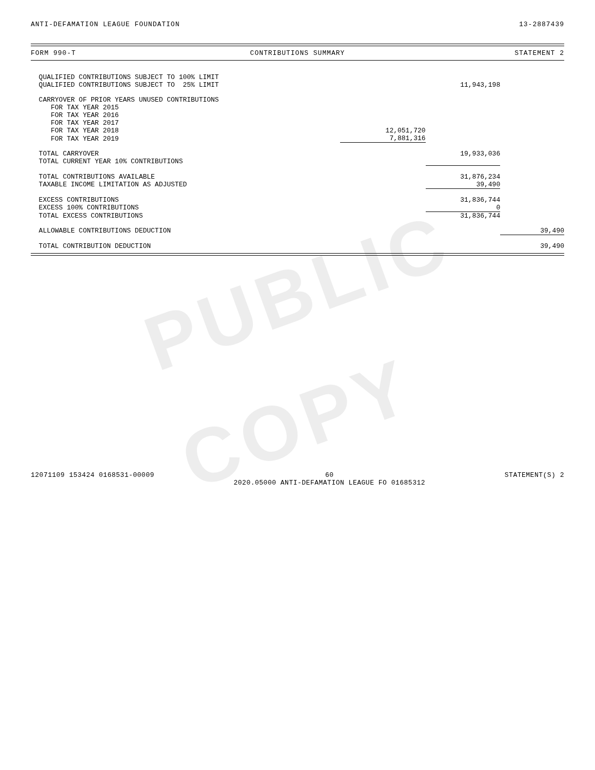PUBLIC
COPY
ANTI-DEFAMATION LEAGUE FOUNDATION
13-2887439
FORM 990-T
CONTRIBUTIONS SUMMARY
STATEMENT 2
| QUALIFIED CONTRIBUTIONS SUBJECT TO 100% LIMIT | | | |
| QUALIFIED CONTRIBUTIONS SUBJECT TO 25% LIMIT | | 11,943,198 | |
| CARRYOVER OF PRIOR YEARS UNUSED CONTRIBUTIONS | | | |
| FOR TAX YEAR 2015 | | | |
| FOR TAX YEAR 2016 | | | |
| FOR TAX YEAR 2017 | | | |
| FOR TAX YEAR 2018 | 12,051,720 | | |
| FOR TAX YEAR 2019 | 7,881,316 | | |
| TOTAL CARRYOVER | | 19,933,036 | |
| TOTAL CURRENT YEAR 10% CONTRIBUTIONS | | | |
| TOTAL CONTRIBUTIONS AVAILABLE | | 31,876,234 | |
| TAXABLE INCOME LIMITATION AS ADJUSTED | | 39,490 | |
| EXCESS CONTRIBUTIONS | | 31,836,744 | |
| EXCESS 100% CONTRIBUTIONS | | 0 | |
| TOTAL EXCESS CONTRIBUTIONS | | 31,836,744 | |
| ALLOWABLE CONTRIBUTIONS DEDUCTION | | | 39,490 |
| TOTAL CONTRIBUTION DEDUCTION | | | 39,490 |
12071109 153424 0168531-00009
60
2020.05000 ANTI-DEFAMATION LEAGUE FO 01685312
STATEMENT(S) 2